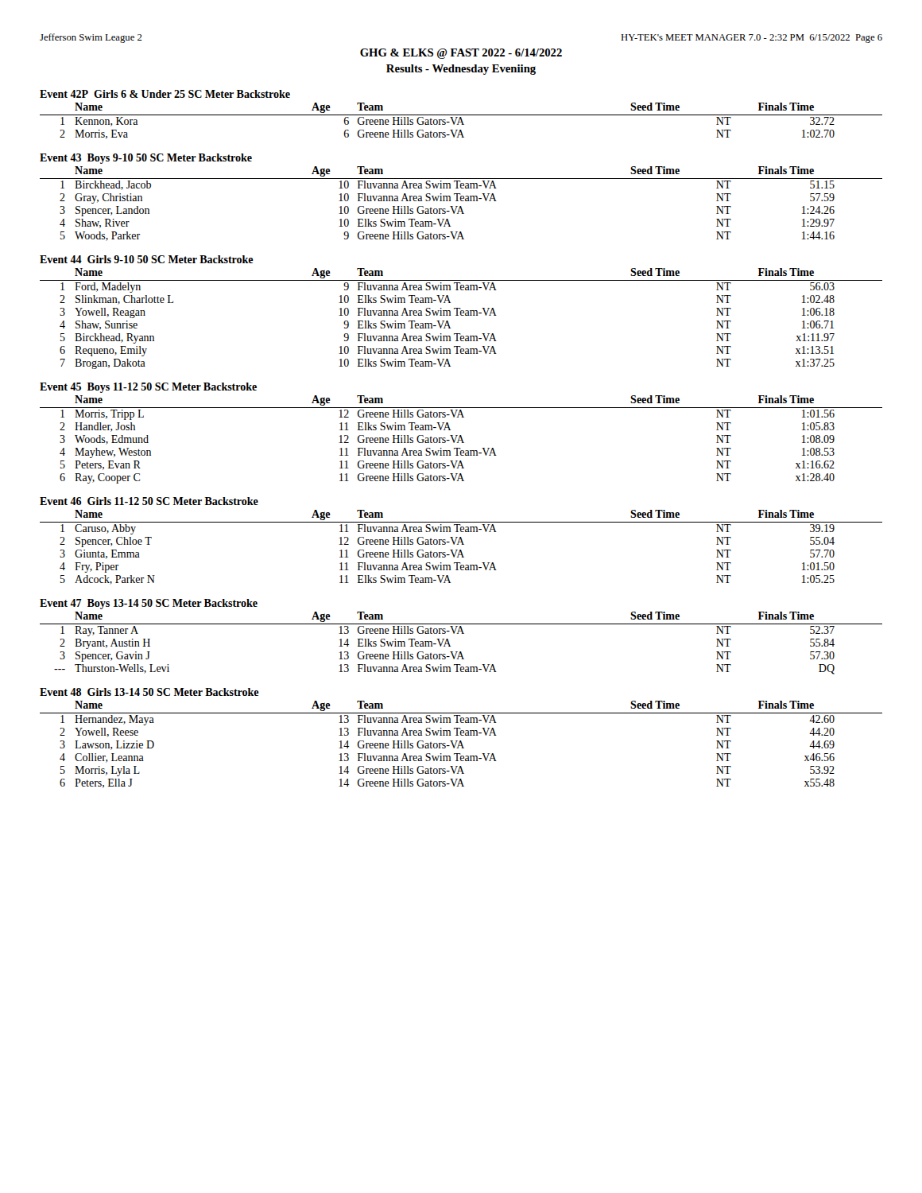Jefferson Swim League 2 HY-TEK's MEET MANAGER 7.0 - 2:32 PM 6/15/2022 Page 6
GHG & ELKS @ FAST 2022 - 6/14/2022
Results - Wednesday Eveniing
Event 42P Girls 6 & Under 25 SC Meter Backstroke
| | Name | Age | Team | Seed Time | Finals Time |
| --- | --- | --- | --- | --- | --- |
| 1 | Kennon, Kora | 6 | Greene Hills Gators-VA | NT | 32.72 |
| 2 | Morris, Eva | 6 | Greene Hills Gators-VA | NT | 1:02.70 |
Event 43 Boys 9-10 50 SC Meter Backstroke
| | Name | Age | Team | Seed Time | Finals Time |
| --- | --- | --- | --- | --- | --- |
| 1 | Birckhead, Jacob | 10 | Fluvanna Area Swim Team-VA | NT | 51.15 |
| 2 | Gray, Christian | 10 | Fluvanna Area Swim Team-VA | NT | 57.59 |
| 3 | Spencer, Landon | 10 | Greene Hills Gators-VA | NT | 1:24.26 |
| 4 | Shaw, River | 10 | Elks Swim Team-VA | NT | 1:29.97 |
| 5 | Woods, Parker | 9 | Greene Hills Gators-VA | NT | 1:44.16 |
Event 44 Girls 9-10 50 SC Meter Backstroke
| | Name | Age | Team | Seed Time | Finals Time |
| --- | --- | --- | --- | --- | --- |
| 1 | Ford, Madelyn | 9 | Fluvanna Area Swim Team-VA | NT | 56.03 |
| 2 | Slinkman, Charlotte L | 10 | Elks Swim Team-VA | NT | 1:02.48 |
| 3 | Yowell, Reagan | 10 | Fluvanna Area Swim Team-VA | NT | 1:06.18 |
| 4 | Shaw, Sunrise | 9 | Elks Swim Team-VA | NT | 1:06.71 |
| 5 | Birckhead, Ryann | 9 | Fluvanna Area Swim Team-VA | NT | x1:11.97 |
| 6 | Requeno, Emily | 10 | Fluvanna Area Swim Team-VA | NT | x1:13.51 |
| 7 | Brogan, Dakota | 10 | Elks Swim Team-VA | NT | x1:37.25 |
Event 45 Boys 11-12 50 SC Meter Backstroke
| | Name | Age | Team | Seed Time | Finals Time |
| --- | --- | --- | --- | --- | --- |
| 1 | Morris, Tripp L | 12 | Greene Hills Gators-VA | NT | 1:01.56 |
| 2 | Handler, Josh | 11 | Elks Swim Team-VA | NT | 1:05.83 |
| 3 | Woods, Edmund | 12 | Greene Hills Gators-VA | NT | 1:08.09 |
| 4 | Mayhew, Weston | 11 | Fluvanna Area Swim Team-VA | NT | 1:08.53 |
| 5 | Peters, Evan R | 11 | Greene Hills Gators-VA | NT | x1:16.62 |
| 6 | Ray, Cooper C | 11 | Greene Hills Gators-VA | NT | x1:28.40 |
Event 46 Girls 11-12 50 SC Meter Backstroke
| | Name | Age | Team | Seed Time | Finals Time |
| --- | --- | --- | --- | --- | --- |
| 1 | Caruso, Abby | 11 | Fluvanna Area Swim Team-VA | NT | 39.19 |
| 2 | Spencer, Chloe T | 12 | Greene Hills Gators-VA | NT | 55.04 |
| 3 | Giunta, Emma | 11 | Greene Hills Gators-VA | NT | 57.70 |
| 4 | Fry, Piper | 11 | Fluvanna Area Swim Team-VA | NT | 1:01.50 |
| 5 | Adcock, Parker N | 11 | Elks Swim Team-VA | NT | 1:05.25 |
Event 47 Boys 13-14 50 SC Meter Backstroke
| | Name | Age | Team | Seed Time | Finals Time |
| --- | --- | --- | --- | --- | --- |
| 1 | Ray, Tanner A | 13 | Greene Hills Gators-VA | NT | 52.37 |
| 2 | Bryant, Austin H | 14 | Elks Swim Team-VA | NT | 55.84 |
| 3 | Spencer, Gavin J | 13 | Greene Hills Gators-VA | NT | 57.30 |
| --- | Thurston-Wells, Levi | 13 | Fluvanna Area Swim Team-VA | NT | DQ |
Event 48 Girls 13-14 50 SC Meter Backstroke
| | Name | Age | Team | Seed Time | Finals Time |
| --- | --- | --- | --- | --- | --- |
| 1 | Hernandez, Maya | 13 | Fluvanna Area Swim Team-VA | NT | 42.60 |
| 2 | Yowell, Reese | 13 | Fluvanna Area Swim Team-VA | NT | 44.20 |
| 3 | Lawson, Lizzie D | 14 | Greene Hills Gators-VA | NT | 44.69 |
| 4 | Collier, Leanna | 13 | Fluvanna Area Swim Team-VA | NT | x46.56 |
| 5 | Morris, Lyla L | 14 | Greene Hills Gators-VA | NT | 53.92 |
| 6 | Peters, Ella J | 14 | Greene Hills Gators-VA | NT | x55.48 |